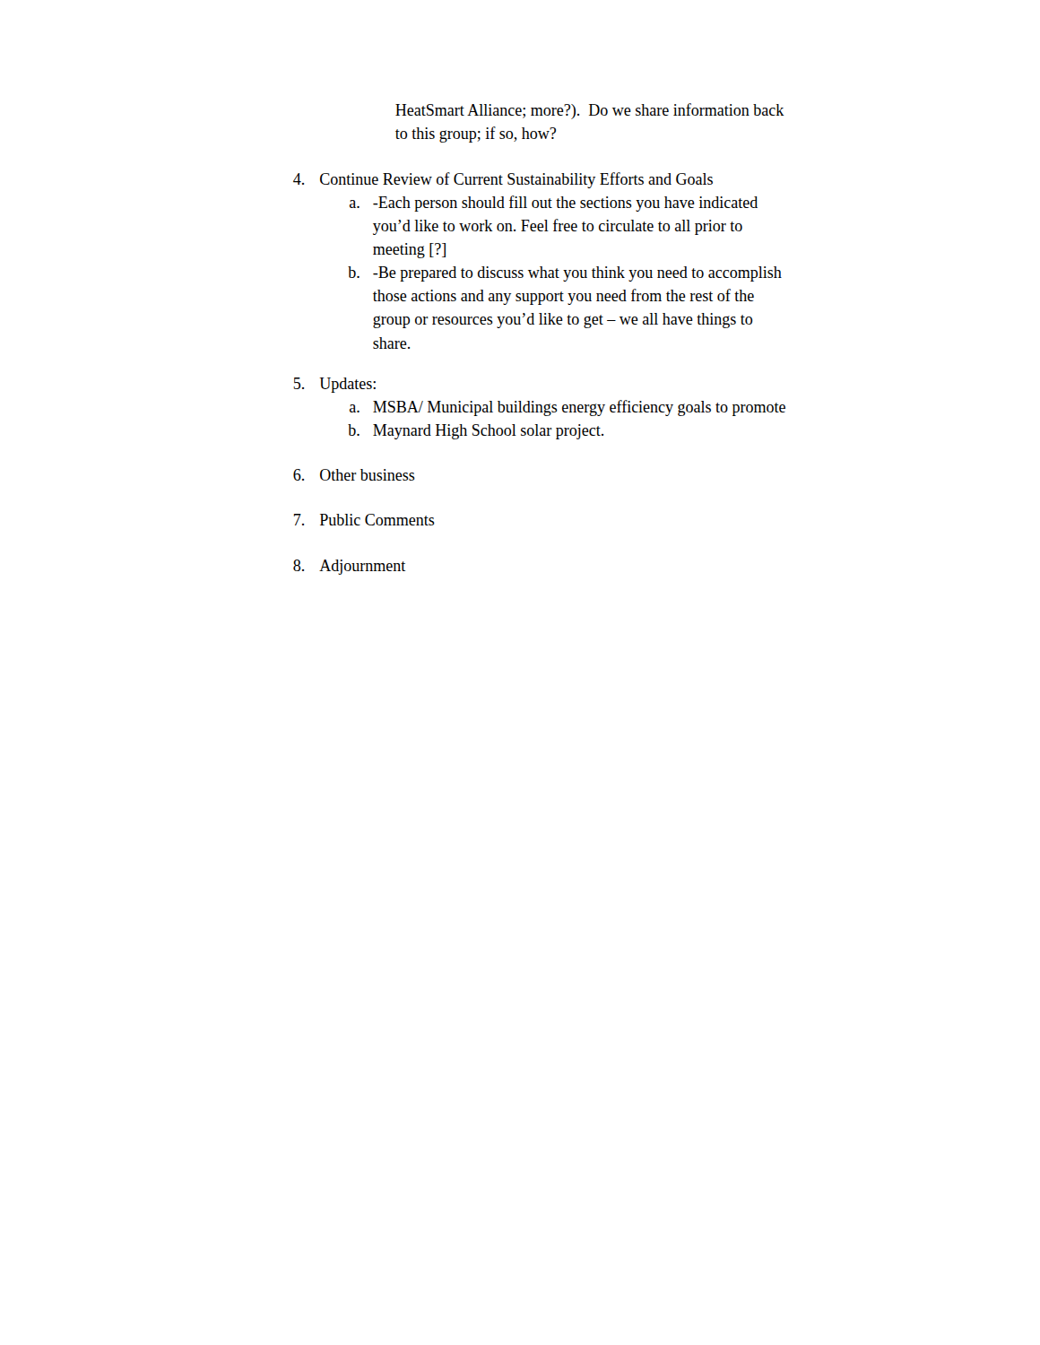HeatSmart Alliance; more?). Do we share information back to this group; if so, how?
Continue Review of Current Sustainability Efforts and Goals
-Each person should fill out the sections you have indicated you’d like to work on. Feel free to circulate to all prior to meeting [?]
-Be prepared to discuss what you think you need to accomplish those actions and any support you need from the rest of the group or resources you’d like to get – we all have things to share.
Updates:
MSBA/ Municipal buildings energy efficiency goals to promote
Maynard High School solar project.
Other business
Public Comments
Adjournment